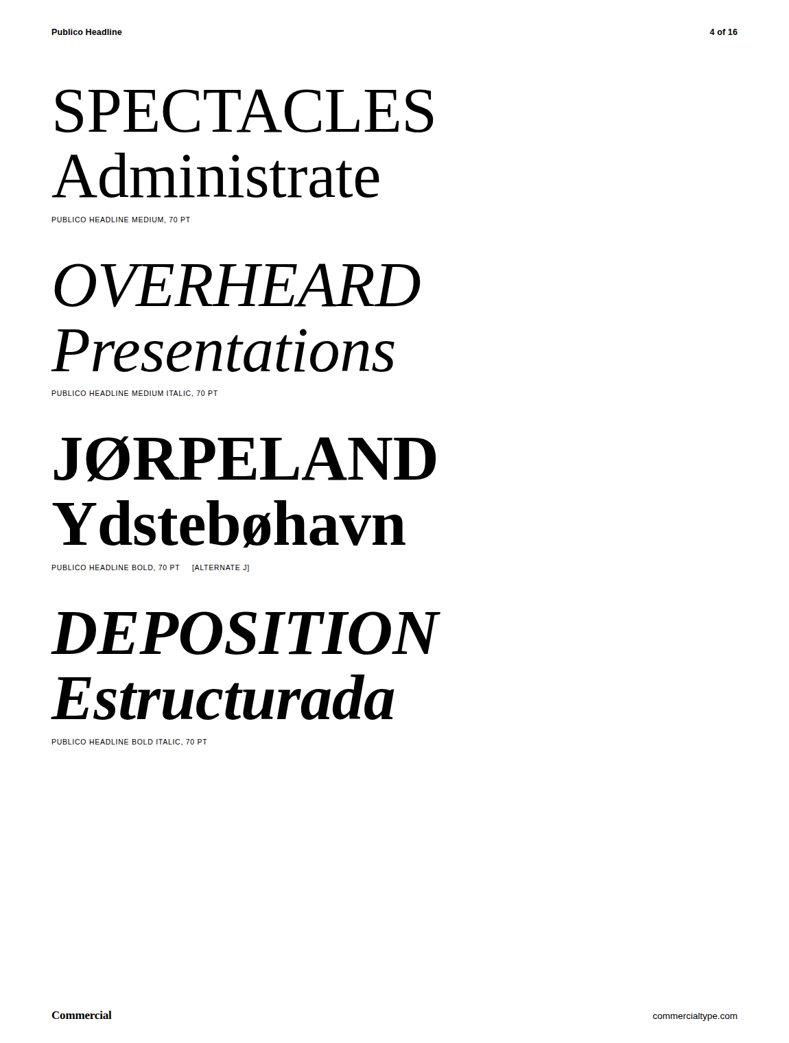Publico Headline 4 of 16
SPECTACLES Administrate
PUBLICO HEADLINE MEDIUM, 70 PT
OVERHEARD Presentations
PUBLICO HEADLINE MEDIUM ITALIC, 70 PT
JØRPELAND Ydstebøhavn
PUBLICO HEADLINE BOLD, 70 PT [ALTERNATE J]
DEPOSITION Estructurada
PUBLICO HEADLINE BOLD ITALIC, 70 PT
Commercial commercialtype.com